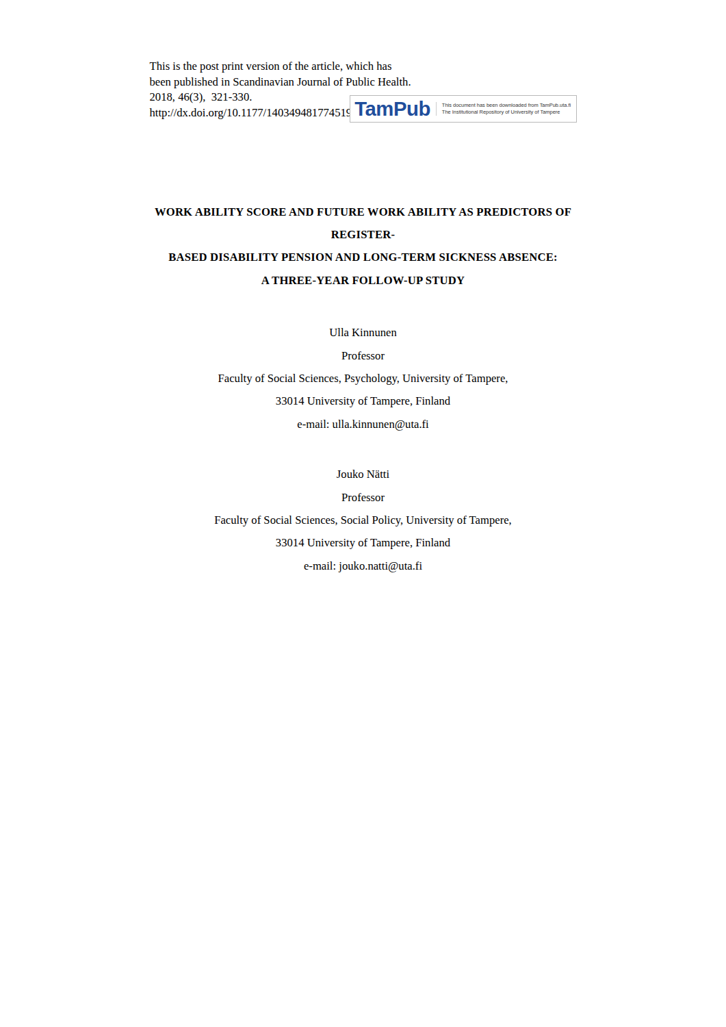This is the post print version of the article, which has been published in Scandinavian Journal of Public Health. 2018, 46(3), 321-330.
http://dx.doi.org/10.1177/1403494817745190
TamPub
This document has been downloaded from TamPub.uta.fi
The Institutional Repository of University of Tampere
WORK ABILITY SCORE AND FUTURE WORK ABILITY AS PREDICTORS OF REGISTER- BASED DISABILITY PENSION AND LONG-TERM SICKNESS ABSENCE: A THREE-YEAR FOLLOW-UP STUDY
Ulla Kinnunen
Professor
Faculty of Social Sciences, Psychology, University of Tampere,
33014 University of Tampere, Finland
e-mail: ulla.kinnunen@uta.fi
Jouko Nätti
Professor
Faculty of Social Sciences, Social Policy, University of Tampere,
33014 University of Tampere, Finland
e-mail: jouko.natti@uta.fi